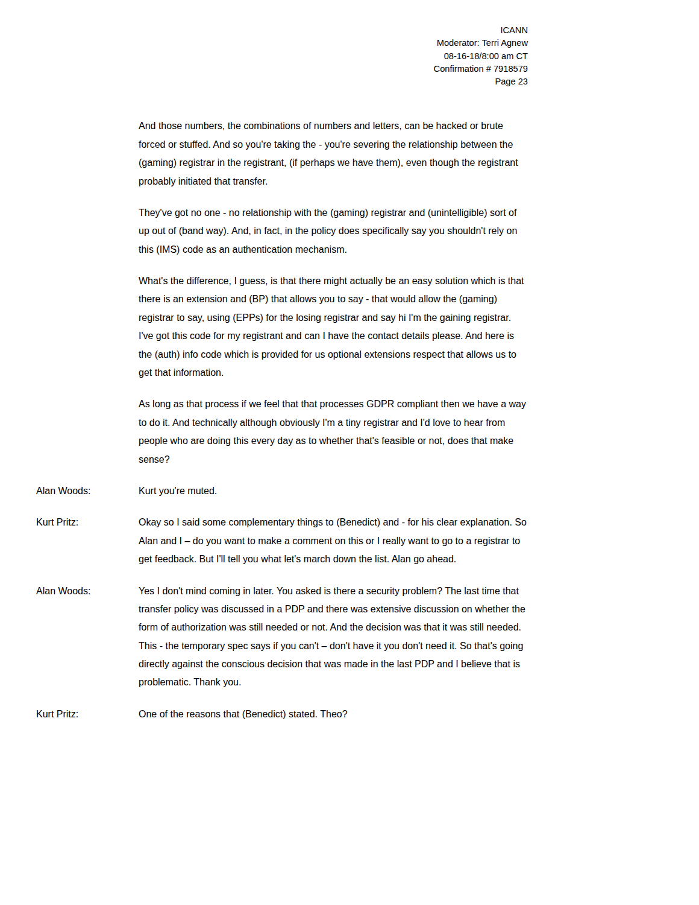ICANN
Moderator: Terri Agnew
08-16-18/8:00 am CT
Confirmation # 7918579
Page 23
And those numbers, the combinations of numbers and letters, can be hacked or brute forced or stuffed. And so you're taking the - you're severing the relationship between the (gaming) registrar in the registrant, (if perhaps we have them), even though the registrant probably initiated that transfer.
They've got no one - no relationship with the (gaming) registrar and (unintelligible) sort of up out of (band way). And, in fact, in the policy does specifically say you shouldn't rely on this (IMS) code as an authentication mechanism.
What's the difference, I guess, is that there might actually be an easy solution which is that there is an extension and (BP) that allows you to say - that would allow the (gaming) registrar to say, using (EPPs) for the losing registrar and say hi I'm the gaining registrar. I've got this code for my registrant and can I have the contact details please. And here is the (auth) info code which is provided for us optional extensions respect that allows us to get that information.
As long as that process if we feel that that processes GDPR compliant then we have a way to do it. And technically although obviously I'm a tiny registrar and I'd love to hear from people who are doing this every day as to whether that's feasible or not, does that make sense?
Alan Woods:
Kurt you're muted.
Kurt Pritz:
Okay so I said some complementary things to (Benedict) and - for his clear explanation. So Alan and I – do you want to make a comment on this or I really want to go to a registrar to get feedback. But I'll tell you what let's march down the list. Alan go ahead.
Alan Woods:
Yes I don't mind coming in later. You asked is there a security problem? The last time that transfer policy was discussed in a PDP and there was extensive discussion on whether the form of authorization was still needed or not. And the decision was that it was still needed. This - the temporary spec says if you can't – don't have it you don't need it. So that's going directly against the conscious decision that was made in the last PDP and I believe that is problematic. Thank you.
Kurt Pritz:
One of the reasons that (Benedict) stated. Theo?